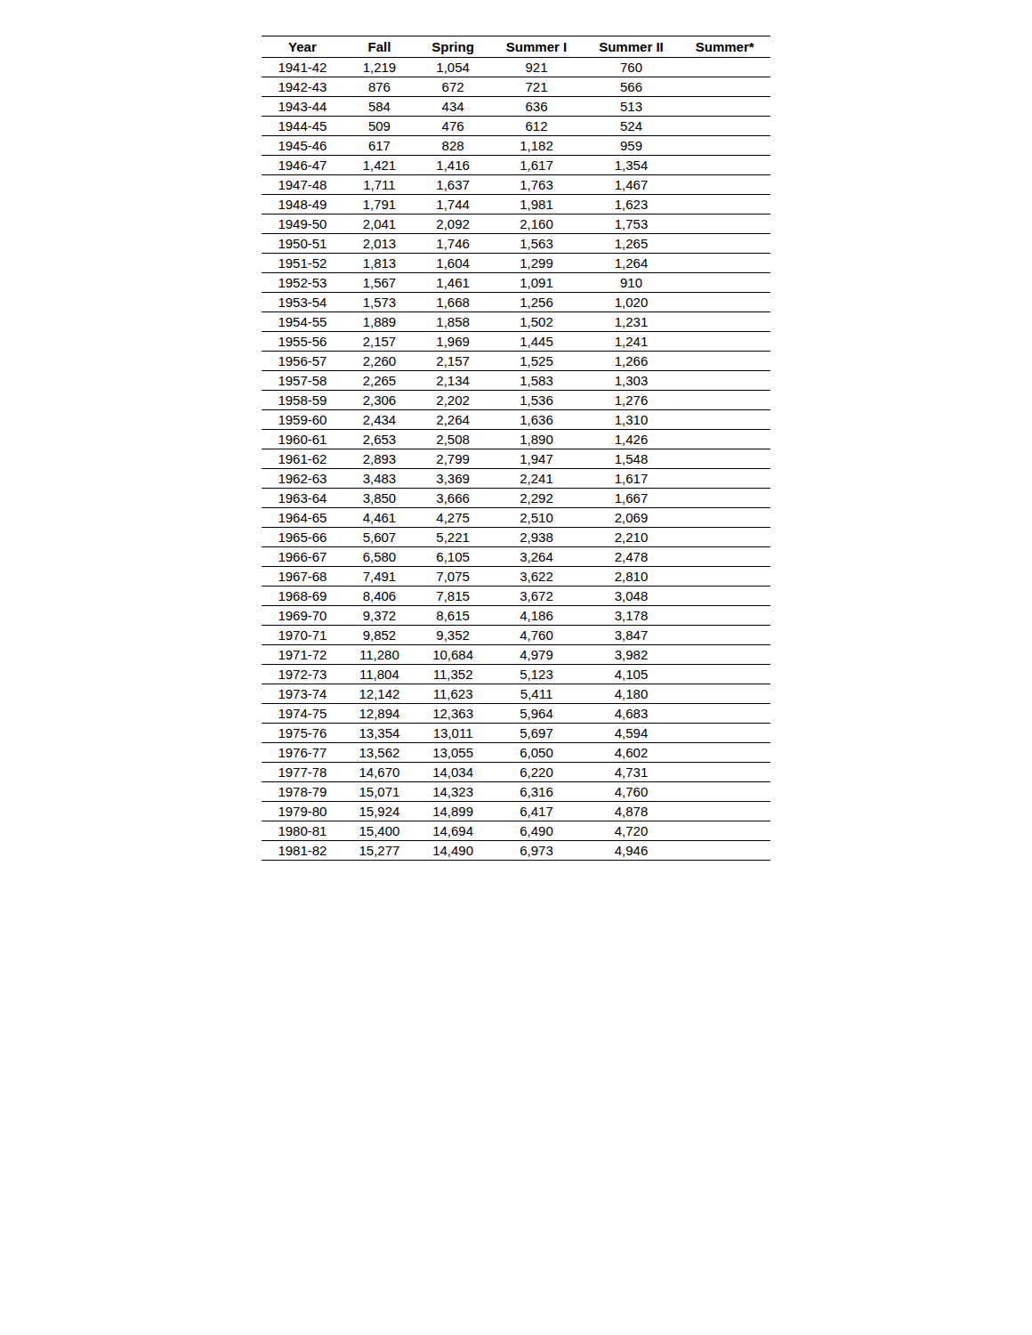Enrollment by Term, 1941–42 through 1981–82
| Year | Fall | Spring | Summer I | Summer II | Summer* |
| --- | --- | --- | --- | --- | --- |
| 1941-42 | 1,219 | 1,054 | 921 | 760 | |
| 1942-43 | 876 | 672 | 721 | 566 | |
| 1943-44 | 584 | 434 | 636 | 513 | |
| 1944-45 | 509 | 476 | 612 | 524 | |
| 1945-46 | 617 | 828 | 1,182 | 959 | |
| 1946-47 | 1,421 | 1,416 | 1,617 | 1,354 | |
| 1947-48 | 1,711 | 1,637 | 1,763 | 1,467 | |
| 1948-49 | 1,791 | 1,744 | 1,981 | 1,623 | |
| 1949-50 | 2,041 | 2,092 | 2,160 | 1,753 | |
| 1950-51 | 2,013 | 1,746 | 1,563 | 1,265 | |
| 1951-52 | 1,813 | 1,604 | 1,299 | 1,264 | |
| 1952-53 | 1,567 | 1,461 | 1,091 | 910 | |
| 1953-54 | 1,573 | 1,668 | 1,256 | 1,020 | |
| 1954-55 | 1,889 | 1,858 | 1,502 | 1,231 | |
| 1955-56 | 2,157 | 1,969 | 1,445 | 1,241 | |
| 1956-57 | 2,260 | 2,157 | 1,525 | 1,266 | |
| 1957-58 | 2,265 | 2,134 | 1,583 | 1,303 | |
| 1958-59 | 2,306 | 2,202 | 1,536 | 1,276 | |
| 1959-60 | 2,434 | 2,264 | 1,636 | 1,310 | |
| 1960-61 | 2,653 | 2,508 | 1,890 | 1,426 | |
| 1961-62 | 2,893 | 2,799 | 1,947 | 1,548 | |
| 1962-63 | 3,483 | 3,369 | 2,241 | 1,617 | |
| 1963-64 | 3,850 | 3,666 | 2,292 | 1,667 | |
| 1964-65 | 4,461 | 4,275 | 2,510 | 2,069 | |
| 1965-66 | 5,607 | 5,221 | 2,938 | 2,210 | |
| 1966-67 | 6,580 | 6,105 | 3,264 | 2,478 | |
| 1967-68 | 7,491 | 7,075 | 3,622 | 2,810 | |
| 1968-69 | 8,406 | 7,815 | 3,672 | 3,048 | |
| 1969-70 | 9,372 | 8,615 | 4,186 | 3,178 | |
| 1970-71 | 9,852 | 9,352 | 4,760 | 3,847 | |
| 1971-72 | 11,280 | 10,684 | 4,979 | 3,982 | |
| 1972-73 | 11,804 | 11,352 | 5,123 | 4,105 | |
| 1973-74 | 12,142 | 11,623 | 5,411 | 4,180 | |
| 1974-75 | 12,894 | 12,363 | 5,964 | 4,683 | |
| 1975-76 | 13,354 | 13,011 | 5,697 | 4,594 | |
| 1976-77 | 13,562 | 13,055 | 6,050 | 4,602 | |
| 1977-78 | 14,670 | 14,034 | 6,220 | 4,731 | |
| 1978-79 | 15,071 | 14,323 | 6,316 | 4,760 | |
| 1979-80 | 15,924 | 14,899 | 6,417 | 4,878 | |
| 1980-81 | 15,400 | 14,694 | 6,490 | 4,720 | |
| 1981-82 | 15,277 | 14,490 | 6,973 | 4,946 | |